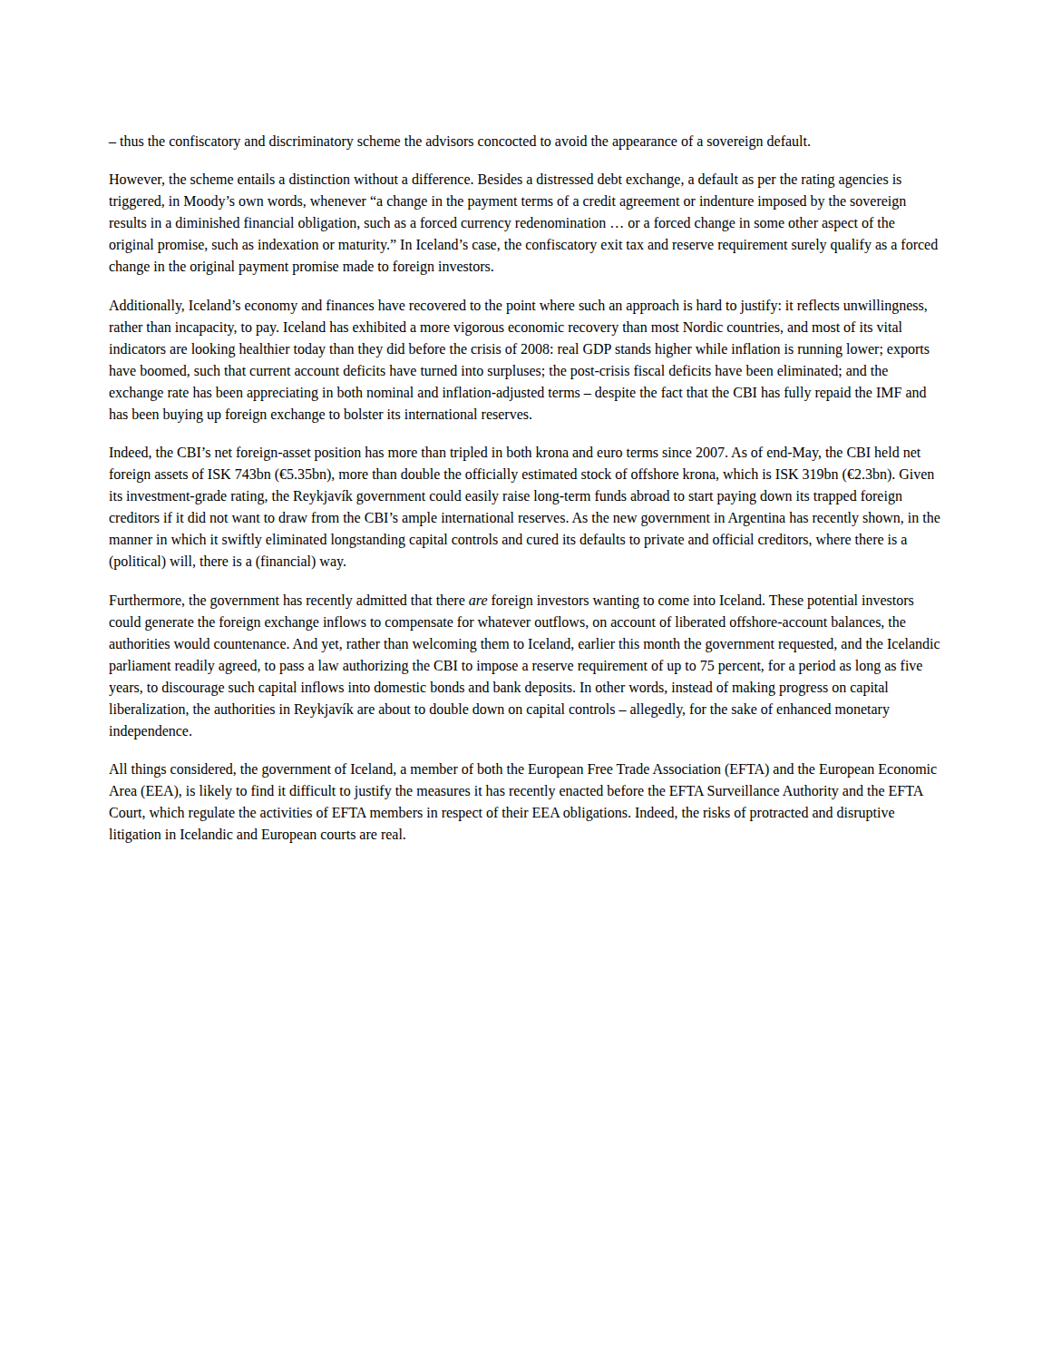– thus the confiscatory and discriminatory scheme the advisors concocted to avoid the appearance of a sovereign default.
However, the scheme entails a distinction without a difference. Besides a distressed debt exchange, a default as per the rating agencies is triggered, in Moody’s own words, whenever “a change in the payment terms of a credit agreement or indenture imposed by the sovereign results in a diminished financial obligation, such as a forced currency redenomination … or a forced change in some other aspect of the original promise, such as indexation or maturity.” In Iceland’s case, the confiscatory exit tax and reserve requirement surely qualify as a forced change in the original payment promise made to foreign investors.
Additionally, Iceland’s economy and finances have recovered to the point where such an approach is hard to justify: it reflects unwillingness, rather than incapacity, to pay. Iceland has exhibited a more vigorous economic recovery than most Nordic countries, and most of its vital indicators are looking healthier today than they did before the crisis of 2008: real GDP stands higher while inflation is running lower; exports have boomed, such that current account deficits have turned into surpluses; the post-crisis fiscal deficits have been eliminated; and the exchange rate has been appreciating in both nominal and inflation-adjusted terms – despite the fact that the CBI has fully repaid the IMF and has been buying up foreign exchange to bolster its international reserves.
Indeed, the CBI’s net foreign-asset position has more than tripled in both krona and euro terms since 2007. As of end-May, the CBI held net foreign assets of ISK 743bn (€5.35bn), more than double the officially estimated stock of offshore krona, which is ISK 319bn (€2.3bn). Given its investment-grade rating, the Reykjavík government could easily raise long-term funds abroad to start paying down its trapped foreign creditors if it did not want to draw from the CBI’s ample international reserves. As the new government in Argentina has recently shown, in the manner in which it swiftly eliminated longstanding capital controls and cured its defaults to private and official creditors, where there is a (political) will, there is a (financial) way.
Furthermore, the government has recently admitted that there are foreign investors wanting to come into Iceland. These potential investors could generate the foreign exchange inflows to compensate for whatever outflows, on account of liberated offshore-account balances, the authorities would countenance. And yet, rather than welcoming them to Iceland, earlier this month the government requested, and the Icelandic parliament readily agreed, to pass a law authorizing the CBI to impose a reserve requirement of up to 75 percent, for a period as long as five years, to discourage such capital inflows into domestic bonds and bank deposits. In other words, instead of making progress on capital liberalization, the authorities in Reykjavík are about to double down on capital controls – allegedly, for the sake of enhanced monetary independence.
All things considered, the government of Iceland, a member of both the European Free Trade Association (EFTA) and the European Economic Area (EEA), is likely to find it difficult to justify the measures it has recently enacted before the EFTA Surveillance Authority and the EFTA Court, which regulate the activities of EFTA members in respect of their EEA obligations. Indeed, the risks of protracted and disruptive litigation in Icelandic and European courts are real.